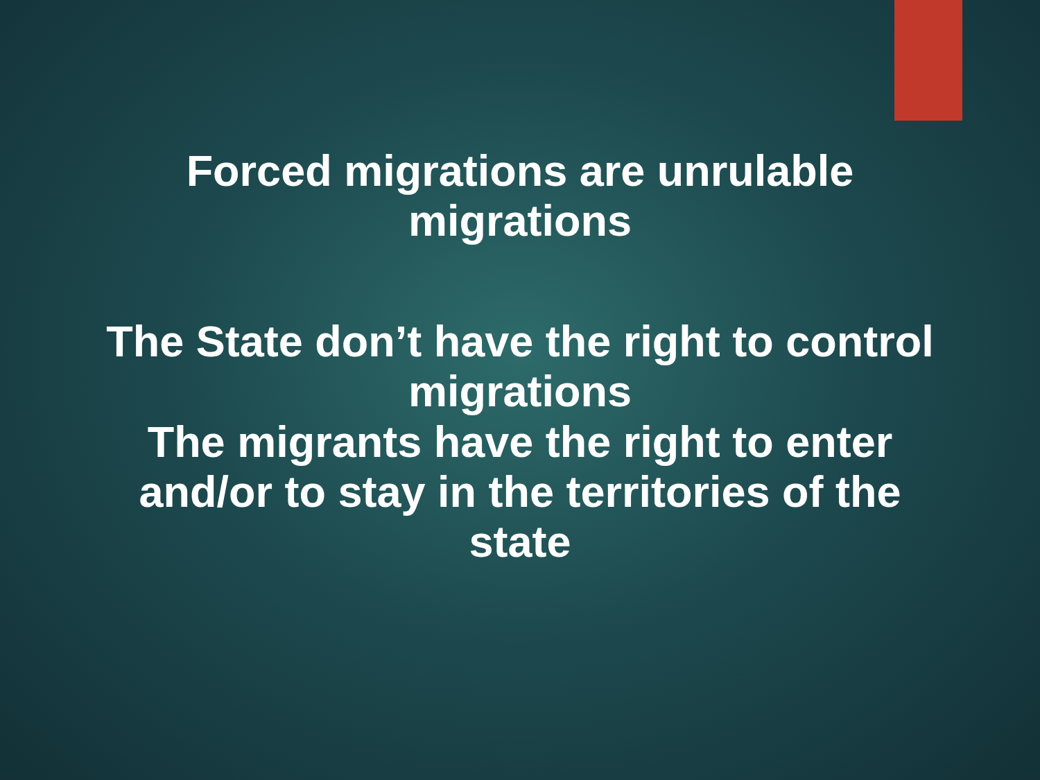Forced migrations are unrulable migrations
The State don’t have the right to control migrations
The migrants have the right to enter and/or to stay in the territories of the state